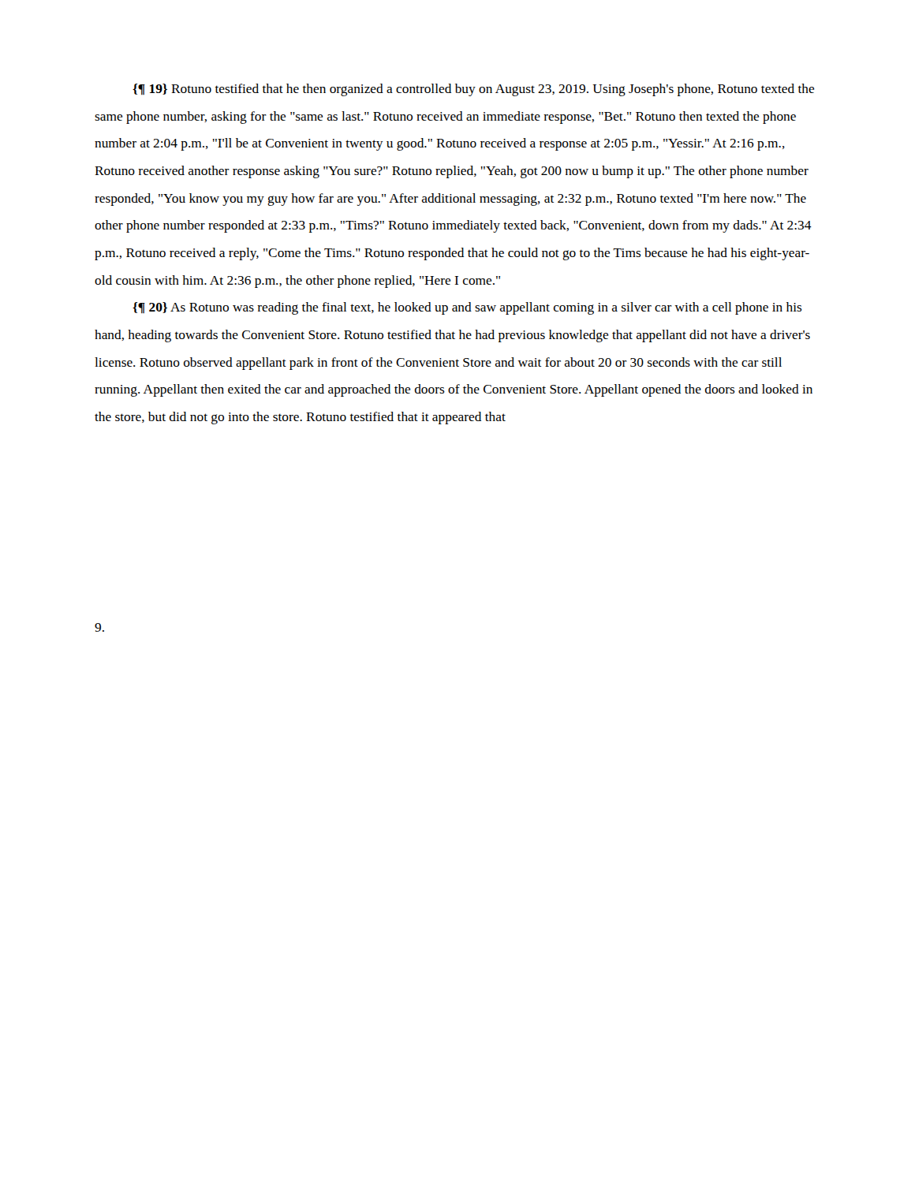{¶ 19} Rotuno testified that he then organized a controlled buy on August 23, 2019. Using Joseph's phone, Rotuno texted the same phone number, asking for the "same as last." Rotuno received an immediate response, "Bet." Rotuno then texted the phone number at 2:04 p.m., "I'll be at Convenient in twenty u good." Rotuno received a response at 2:05 p.m., "Yessir." At 2:16 p.m., Rotuno received another response asking "You sure?" Rotuno replied, "Yeah, got 200 now u bump it up." The other phone number responded, "You know you my guy how far are you." After additional messaging, at 2:32 p.m., Rotuno texted "I'm here now." The other phone number responded at 2:33 p.m., "Tims?" Rotuno immediately texted back, "Convenient, down from my dads." At 2:34 p.m., Rotuno received a reply, "Come the Tims." Rotuno responded that he could not go to the Tims because he had his eight-year-old cousin with him. At 2:36 p.m., the other phone replied, "Here I come."
{¶ 20} As Rotuno was reading the final text, he looked up and saw appellant coming in a silver car with a cell phone in his hand, heading towards the Convenient Store. Rotuno testified that he had previous knowledge that appellant did not have a driver's license. Rotuno observed appellant park in front of the Convenient Store and wait for about 20 or 30 seconds with the car still running. Appellant then exited the car and approached the doors of the Convenient Store. Appellant opened the doors and looked in the store, but did not go into the store. Rotuno testified that it appeared that
9.